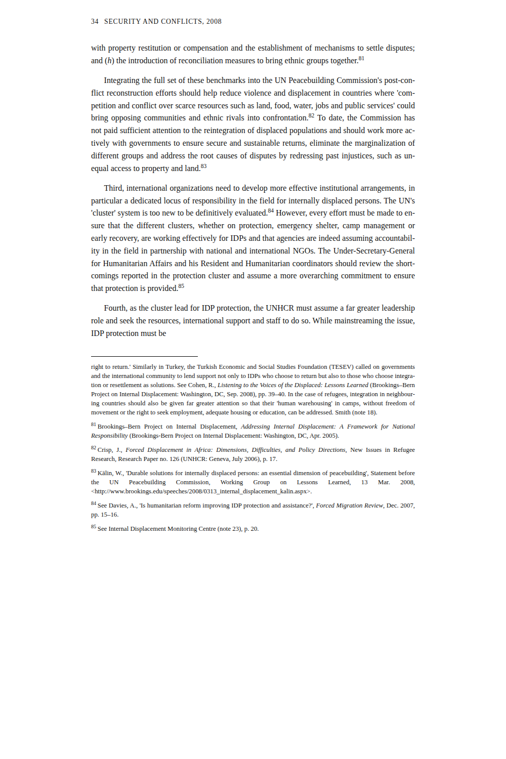34 SECURITY AND CONFLICTS, 2008
with property restitution or compensation and the establishment of mechanisms to settle disputes; and (h) the introduction of reconciliation measures to bring ethnic groups together.81
Integrating the full set of these benchmarks into the UN Peacebuilding Commission's post-conflict reconstruction efforts should help reduce violence and displacement in countries where 'competition and conflict over scarce resources such as land, food, water, jobs and public services' could bring opposing communities and ethnic rivals into confrontation.82 To date, the Commission has not paid sufficient attention to the reintegration of displaced populations and should work more actively with governments to ensure secure and sustainable returns, eliminate the marginalization of different groups and address the root causes of disputes by redressing past injustices, such as unequal access to property and land.83
Third, international organizations need to develop more effective institutional arrangements, in particular a dedicated locus of responsibility in the field for internally displaced persons. The UN's 'cluster' system is too new to be definitively evaluated.84 However, every effort must be made to ensure that the different clusters, whether on protection, emergency shelter, camp management or early recovery, are working effectively for IDPs and that agencies are indeed assuming accountability in the field in partnership with national and international NGOs. The Under-Secretary-General for Humanitarian Affairs and his Resident and Humanitarian coordinators should review the shortcomings reported in the protection cluster and assume a more overarching commitment to ensure that protection is provided.85
Fourth, as the cluster lead for IDP protection, the UNHCR must assume a far greater leadership role and seek the resources, international support and staff to do so. While mainstreaming the issue, IDP protection must be
right to return.' Similarly in Turkey, the Turkish Economic and Social Studies Foundation (TESEV) called on governments and the international community to lend support not only to IDPs who choose to return but also to those who choose integration or resettlement as solutions. See Cohen, R., Listening to the Voices of the Displaced: Lessons Learned (Brookings–Bern Project on Internal Displacement: Washington, DC, Sep. 2008), pp. 39–40. In the case of refugees, integration in neighbouring countries should also be given far greater attention so that their 'human warehousing' in camps, without freedom of movement or the right to seek employment, adequate housing or education, can be addressed. Smith (note 18).
81 Brookings–Bern Project on Internal Displacement, Addressing Internal Displacement: A Framework for National Responsibility (Brookings-Bern Project on Internal Displacement: Washington, DC, Apr. 2005).
82 Crisp, J., Forced Displacement in Africa: Dimensions, Difficulties, and Policy Directions, New Issues in Refugee Research, Research Paper no. 126 (UNHCR: Geneva, July 2006), p. 17.
83 Kälin, W., 'Durable solutions for internally displaced persons: an essential dimension of peacebuilding', Statement before the UN Peacebuilding Commission, Working Group on Lessons Learned, 13 Mar. 2008, <http://www.brookings.edu/speeches/2008/0313_internal_displacement_kalin.aspx>.
84 See Davies, A., 'Is humanitarian reform improving IDP protection and assistance?', Forced Migration Review, Dec. 2007, pp. 15–16.
85 See Internal Displacement Monitoring Centre (note 23), p. 20.